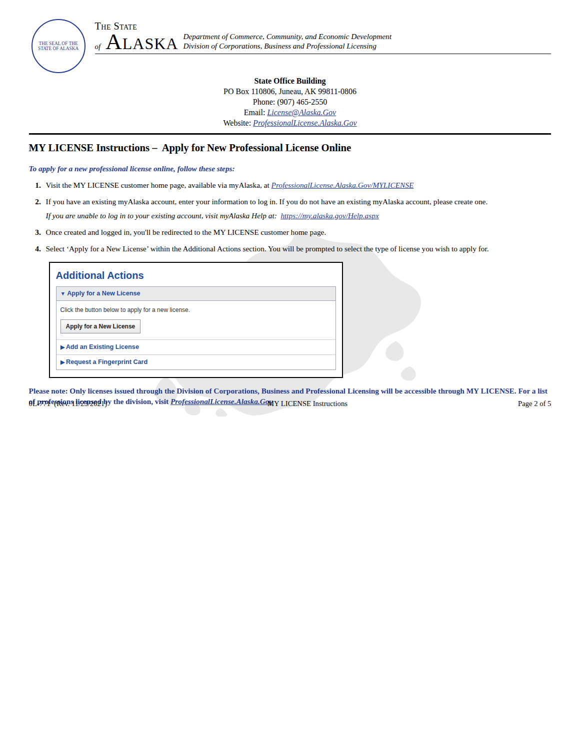THE SEAL OF THE STATE OF ALASKA
The State
of Alaska Department of Commerce, Community, and Economic Development
Division of Corporations, Business and Professional Licensing
State Office Building
PO Box 110806, Juneau, AK 99811-0806
Phone: (907) 465-2550
Email: License@Alaska.Gov
Website: ProfessionalLicense.Alaska.Gov
MY LICENSE Instructions – Apply for New Professional License Online
To apply for a new professional license online, follow these steps:
Visit the MY LICENSE customer home page, available via myAlaska, at ProfessionalLicense.Alaska.Gov/MYLICENSE
If you have an existing myAlaska account, enter your information to log in. If you do not have an existing myAlaska account, please create one.
If you are unable to log in to your existing account, visit myAlaska Help at: https://my.alaska.gov/Help.aspx
Once created and logged in, you'll be redirected to the MY LICENSE customer home page.
Select ‘Apply for a New License’ within the Additional Actions section. You will be prompted to select the type of license you wish to apply for.
Additional Actions
▼ Apply for a New License
Click the button below to apply for a new license.
Apply for a New License
▶ Add an Existing License
▶ Request a Fingerprint Card
Please note: Only licenses issued through the Division of Corporations, Business and Professional Licensing will be accessible through MY LICENSE. For a list of professions licensed by the division, visit ProfessionalLicense.Alaska.Gov
0L-771 (Rev. 11/23/2021)
MY LICENSE Instructions
Page 2 of 5